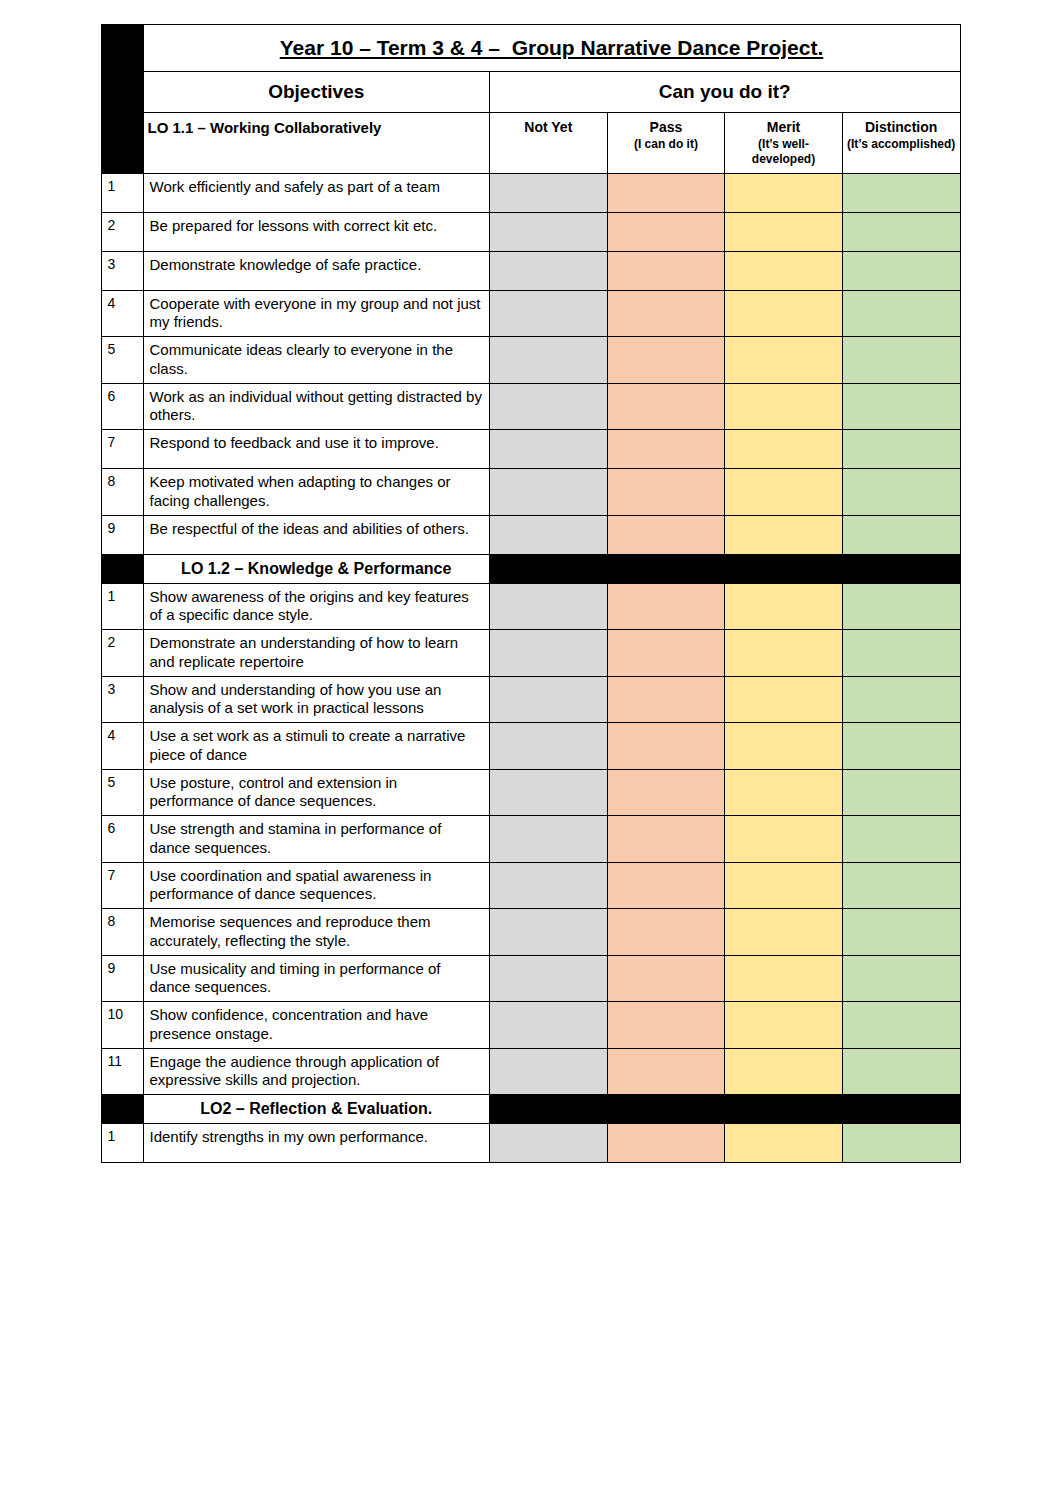| | Year 10 – Term 3 & 4 – Group Narrative Dance Project. |
| | Objectives | Can you do it? |
| | LO 1.1 – Working Collaboratively | Not Yet | Pass (I can do it) | Merit (It’s well-developed) | Distinction (It’s accomplished) |
| 1 | Work efficiently and safely as part of a team | | | | |
| 2 | Be prepared for lessons with correct kit etc. | | | | |
| 3 | Demonstrate knowledge of safe practice. | | | | |
| 4 | Cooperate with everyone in my group and not just my friends. | | | | |
| 5 | Communicate ideas clearly to everyone in the class. | | | | |
| 6 | Work as an individual without getting distracted by others. | | | | |
| 7 | Respond to feedback and use it to improve. | | | | |
| 8 | Keep motivated when adapting to changes or facing challenges. | | | | |
| 9 | Be respectful of the ideas and abilities of others. | | | | |
| | LO 1.2 – Knowledge & Performance | | | | |
| 1 | Show awareness of the origins and key features of a specific dance style. | | | | |
| 2 | Demonstrate an understanding of how to learn and replicate repertoire | | | | |
| 3 | Show and understanding of how you use an analysis of a set work in practical lessons | | | | |
| 4 | Use a set work as a stimuli to create a narrative piece of dance | | | | |
| 5 | Use posture, control and extension in performance of dance sequences. | | | | |
| 6 | Use strength and stamina in performance of dance sequences. | | | | |
| 7 | Use coordination and spatial awareness in performance of dance sequences. | | | | |
| 8 | Memorise sequences and reproduce them accurately, reflecting the style. | | | | |
| 9 | Use musicality and timing in performance of dance sequences. | | | | |
| 10 | Show confidence, concentration and have presence onstage. | | | | |
| 11 | Engage the audience through application of expressive skills and projection. | | | | |
| | LO2 – Reflection & Evaluation. | | | | |
| 1 | Identify strengths in my own performance. | | | | |